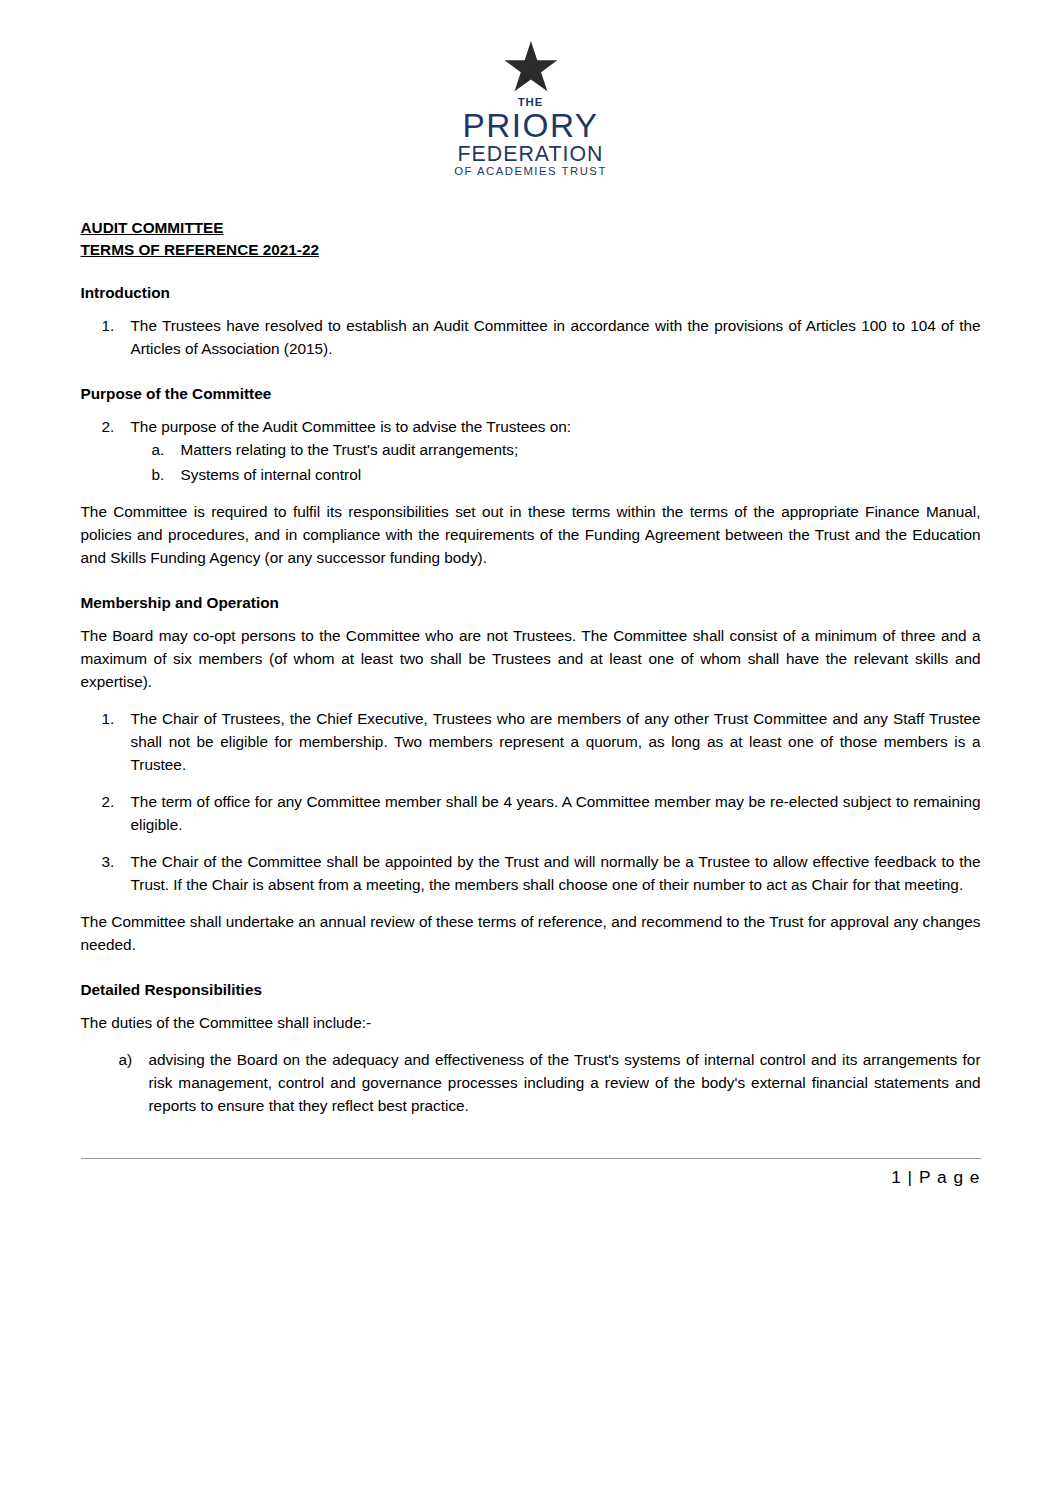★ THE PRIORY FEDERATION OF ACADEMIES TRUST
AUDIT COMMITTEE
TERMS OF REFERENCE 2021-22
Introduction
The Trustees have resolved to establish an Audit Committee in accordance with the provisions of Articles 100 to 104 of the Articles of Association (2015).
Purpose of the Committee
The purpose of the Audit Committee is to advise the Trustees on:
Matters relating to the Trust's audit arrangements;
Systems of internal control
The Committee is required to fulfil its responsibilities set out in these terms within the terms of the appropriate Finance Manual, policies and procedures, and in compliance with the requirements of the Funding Agreement between the Trust and the Education and Skills Funding Agency (or any successor funding body).
Membership and Operation
The Board may co-opt persons to the Committee who are not Trustees. The Committee shall consist of a minimum of three and a maximum of six members (of whom at least two shall be Trustees and at least one of whom shall have the relevant skills and expertise).
The Chair of Trustees, the Chief Executive, Trustees who are members of any other Trust Committee and any Staff Trustee shall not be eligible for membership. Two members represent a quorum, as long as at least one of those members is a Trustee.
The term of office for any Committee member shall be 4 years. A Committee member may be re-elected subject to remaining eligible.
The Chair of the Committee shall be appointed by the Trust and will normally be a Trustee to allow effective feedback to the Trust. If the Chair is absent from a meeting, the members shall choose one of their number to act as Chair for that meeting.
The Committee shall undertake an annual review of these terms of reference, and recommend to the Trust for approval any changes needed.
Detailed Responsibilities
The duties of the Committee shall include:-
advising the Board on the adequacy and effectiveness of the Trust's systems of internal control and its arrangements for risk management, control and governance processes including a review of the body's external financial statements and reports to ensure that they reflect best practice.
1 | P a g e